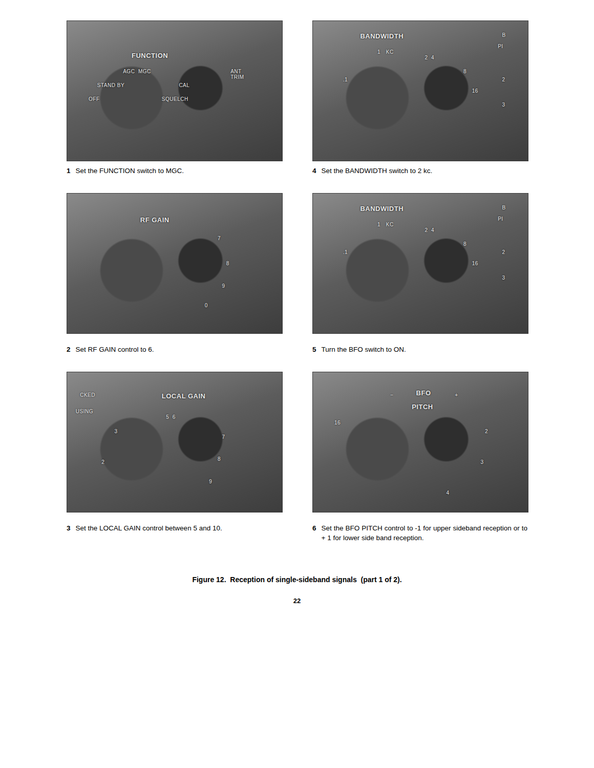FUNCTION AGC MGC STAND BY CAL OFF SQUELCH ANT
TRIM
1 Set the FUNCTION switch to MGC.
RF GAIN 7 8 9 0
2 Set RF GAIN control to 6.
CKED LOCAL GAIN USING 5 6 7 3 8 2 9
3 Set the LOCAL GAIN control between 5 and 10.
BANDWIDTH KC 2 4 1 8 16 .1 B PI 2 3
4 Set the BANDWIDTH switch to 2 kc.
BANDWIDTH KC 2 4 1 8 16 .1 B PI 2 3
5 Turn the BFO switch to ON.
BFO PITCH − + 16 2 3 4
6 Set the BFO PITCH control to -1 for upper sideband reception or to + 1 for lower side band reception.
Figure 12. Reception of single-sideband signals (part 1 of 2).
22